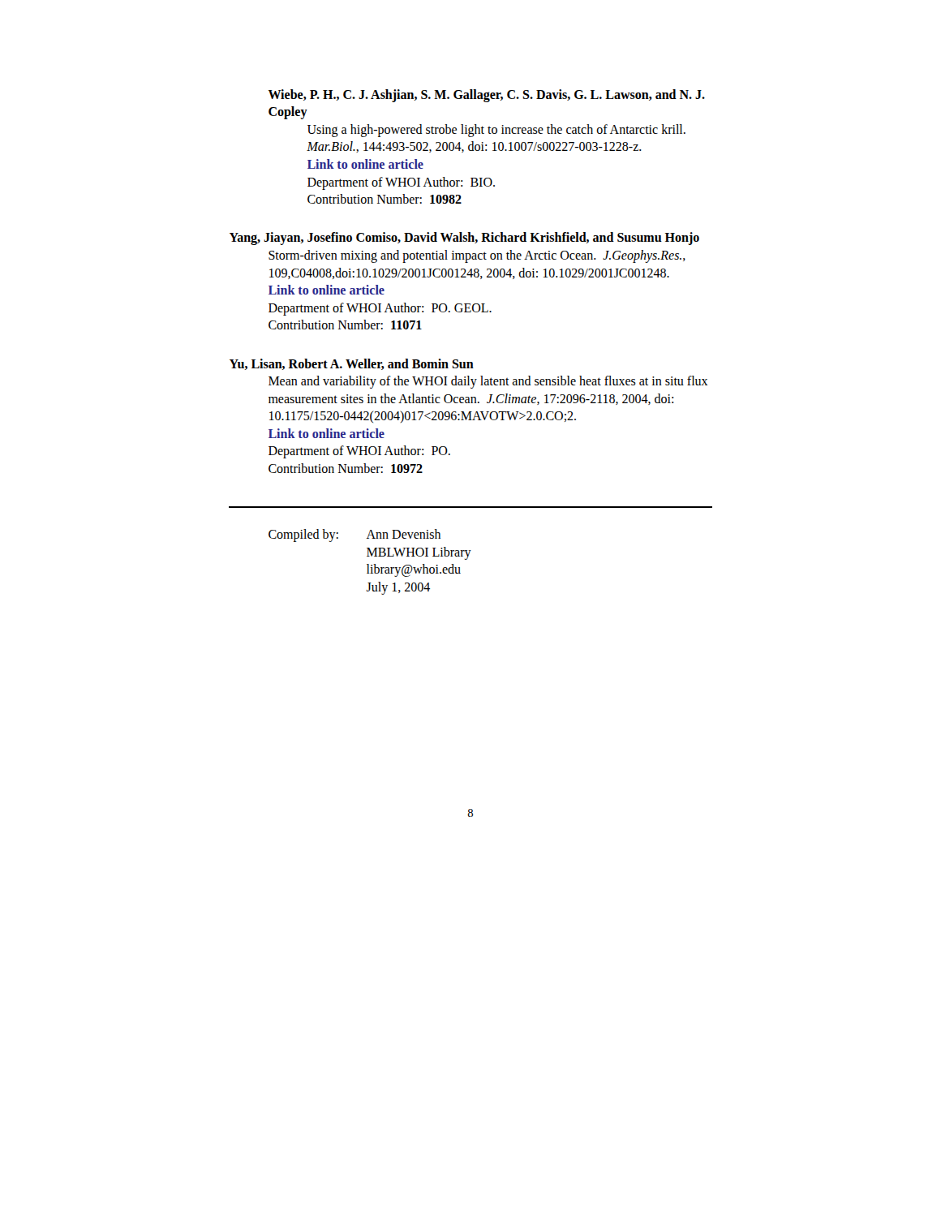Wiebe, P. H., C. J. Ashjian, S. M. Gallager, C. S. Davis, G. L. Lawson, and N. J. Copley
Using a high-powered strobe light to increase the catch of Antarctic krill. Mar.Biol., 144:493-502, 2004, doi: 10.1007/s00227-003-1228-z.
Link to online article
Department of WHOI Author: BIO.
Contribution Number: 10982
Yang, Jiayan, Josefino Comiso, David Walsh, Richard Krishfield, and Susumu Honjo
Storm-driven mixing and potential impact on the Arctic Ocean. J.Geophys.Res., 109,C04008,doi:10.1029/2001JC001248, 2004, doi: 10.1029/2001JC001248.
Link to online article
Department of WHOI Author: PO. GEOL.
Contribution Number: 11071
Yu, Lisan, Robert A. Weller, and Bomin Sun
Mean and variability of the WHOI daily latent and sensible heat fluxes at in situ flux measurement sites in the Atlantic Ocean. J.Climate, 17:2096-2118, 2004, doi: 10.1175/1520-0442(2004)017<2096:MAVOTW>2.0.CO;2.
Link to online article
Department of WHOI Author: PO.
Contribution Number: 10972
| Compiled by: | Ann Devenish |
| | MBLWHOI Library |
| | library@whoi.edu |
| | July 1, 2004 |
8